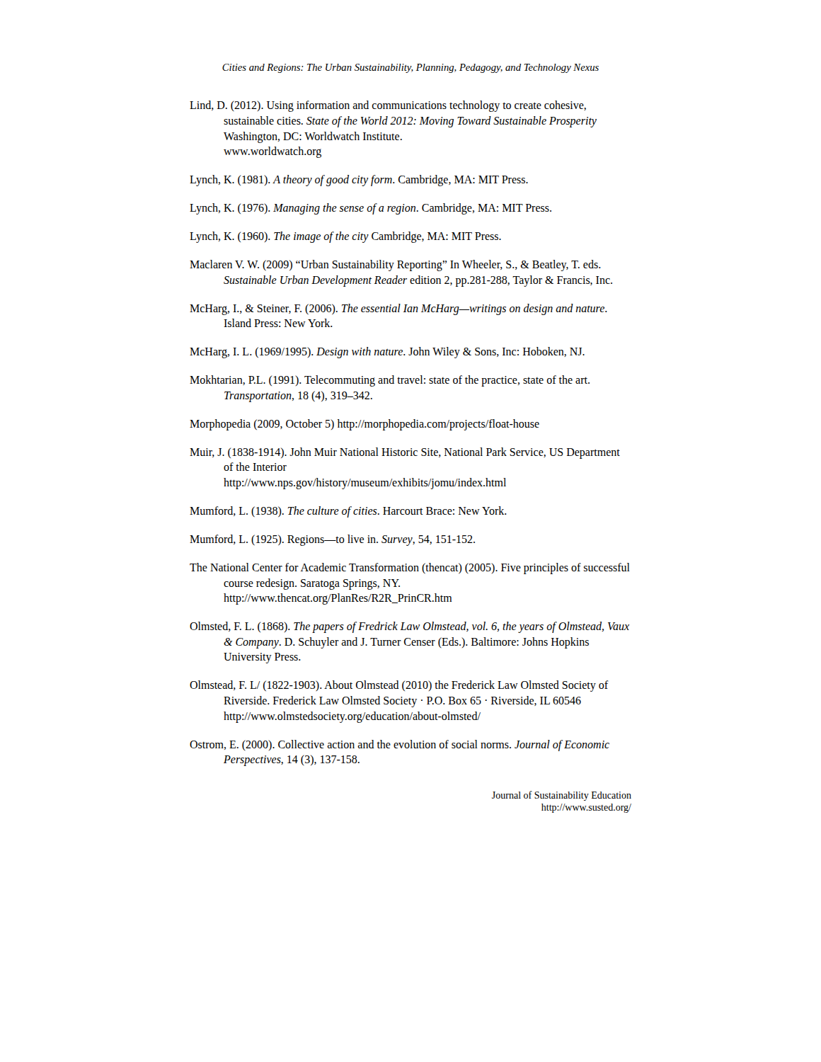Cities and Regions: The Urban Sustainability, Planning, Pedagogy, and Technology Nexus
Lind, D. (2012). Using information and communications technology to create cohesive, sustainable cities. State of the World 2012: Moving Toward Sustainable Prosperity Washington, DC: Worldwatch Institute.
www.worldwatch.org
Lynch, K. (1981). A theory of good city form. Cambridge, MA: MIT Press.
Lynch, K. (1976). Managing the sense of a region. Cambridge, MA: MIT Press.
Lynch, K. (1960). The image of the city Cambridge, MA: MIT Press.
Maclaren V. W. (2009) “Urban Sustainability Reporting” In Wheeler, S., & Beatley, T. eds. Sustainable Urban Development Reader edition 2, pp.281-288, Taylor & Francis, Inc.
McHarg, I., & Steiner, F. (2006). The essential Ian McHarg—writings on design and nature. Island Press: New York.
McHarg, I. L. (1969/1995). Design with nature. John Wiley & Sons, Inc: Hoboken, NJ.
Mokhtarian, P.L. (1991). Telecommuting and travel: state of the practice, state of the art. Transportation, 18 (4), 319–342.
Morphopedia (2009, October 5) http://morphopedia.com/projects/float-house
Muir, J. (1838-1914). John Muir National Historic Site, National Park Service, US Department of the Interior
http://www.nps.gov/history/museum/exhibits/jomu/index.html
Mumford, L. (1938). The culture of cities. Harcourt Brace: New York.
Mumford, L. (1925). Regions—to live in. Survey, 54, 151-152.
The National Center for Academic Transformation (thencat) (2005). Five principles of successful course redesign. Saratoga Springs, NY. http://www.thencat.org/PlanRes/R2R_PrinCR.htm
Olmsted, F. L. (1868). The papers of Fredrick Law Olmstead, vol. 6, the years of Olmstead, Vaux & Company. D. Schuyler and J. Turner Censer (Eds.). Baltimore: Johns Hopkins University Press.
Olmstead, F. L/ (1822-1903). About Olmstead (2010) the Frederick Law Olmsted Society of Riverside. Frederick Law Olmsted Society · P.O. Box 65 · Riverside, IL 60546
http://www.olmstedsociety.org/education/about-olmsted/
Ostrom, E. (2000). Collective action and the evolution of social norms. Journal of Economic Perspectives, 14 (3), 137-158.
Journal of Sustainability Education
http://www.susted.org/